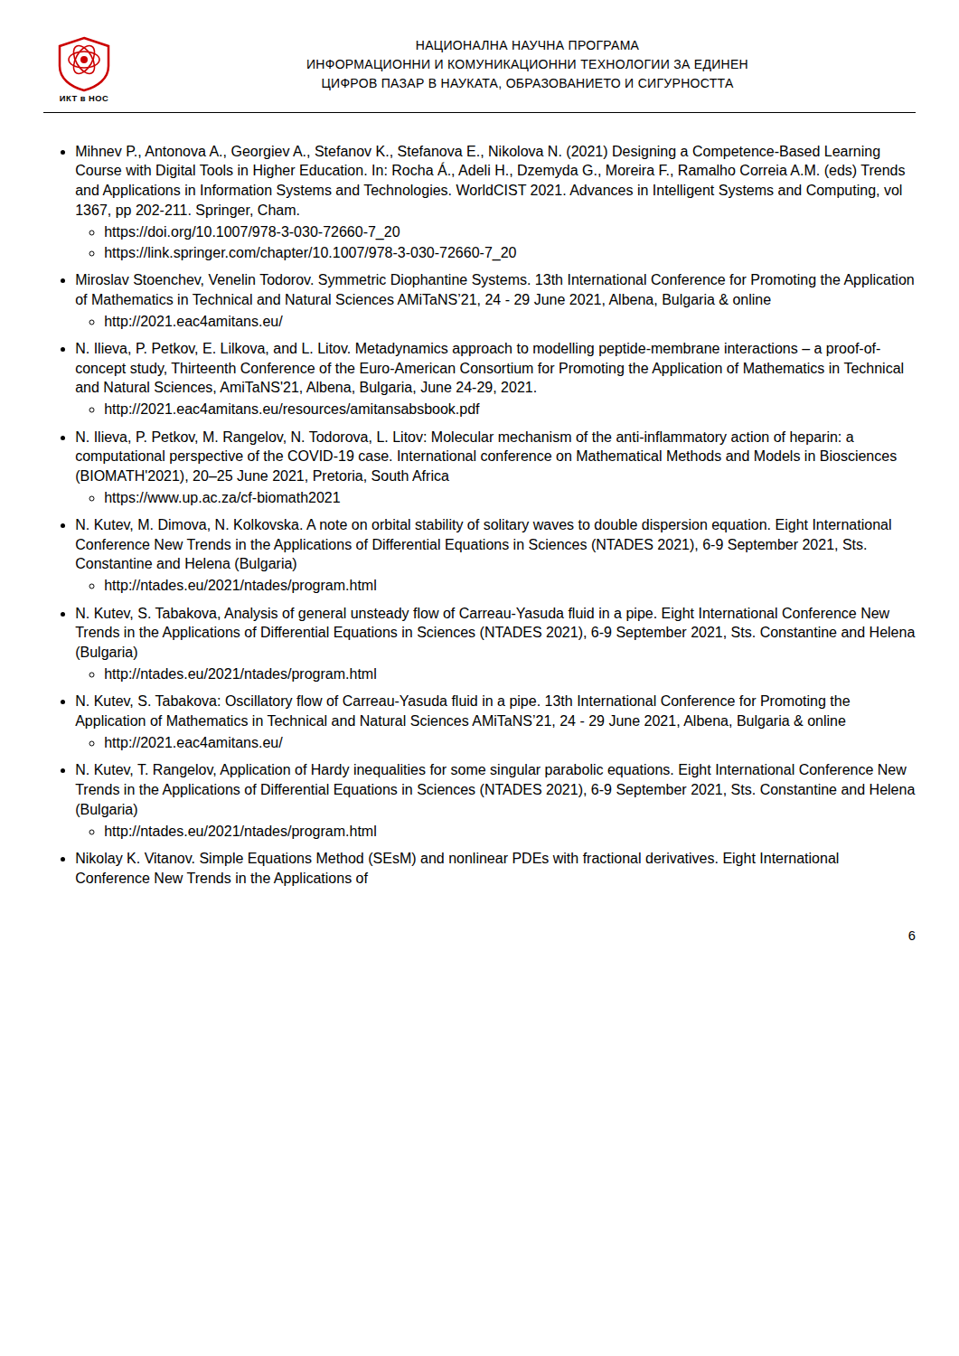ИКТ в НОС
НАЦИОНАЛНА НАУЧНА ПРОГРАМА
ИНФОРМАЦИОННИ И КОМУНИКАЦИОННИ ТЕХНОЛОГИИ ЗА ЕДИНЕН
ЦИФРОВ ПАЗАР В НАУКАТА, ОБРАЗОВАНИЕТО И СИГУРНОСТТА
Mihnev P., Antonova A., Georgiev A., Stefanov K., Stefanova E., Nikolova N. (2021) Designing a Competence-Based Learning Course with Digital Tools in Higher Education. In: Rocha Á., Adeli H., Dzemyda G., Moreira F., Ramalho Correia A.M. (eds) Trends and Applications in Information Systems and Technologies. WorldCIST 2021. Advances in Intelligent Systems and Computing, vol 1367, pp 202-211. Springer, Cham.
https://doi.org/10.1007/978-3-030-72660-7_20
https://link.springer.com/chapter/10.1007/978-3-030-72660-7_20
Miroslav Stoenchev, Venelin Todorov. Symmetric Diophantine Systems. 13th International Conference for Promoting the Application of Mathematics in Technical and Natural Sciences AMiTaNS’21, 24 - 29 June 2021, Albena, Bulgaria & online
http://2021.eac4amitans.eu/
N. Ilieva, P. Petkov, E. Lilkova, and L. Litov. Metadynamics approach to modelling peptide-membrane interactions – a proof-of-concept study, Thirteenth Conference of the Euro-American Consortium for Promoting the Application of Mathematics in Technical and Natural Sciences, AmiTaNS'21, Albena, Bulgaria, June 24-29, 2021.
http://2021.eac4amitans.eu/resources/amitansabsbook.pdf
N. Ilieva, P. Petkov, M. Rangelov, N. Todorova, L. Litov: Molecular mechanism of the anti-inflammatory action of heparin: a computational perspective of the COVID-19 case. International conference on Mathematical Methods and Models in Biosciences (BIOMATH'2021), 20–25 June 2021, Pretoria, South Africa
https://www.up.ac.za/cf-biomath2021
N. Kutev, M. Dimova, N. Kolkovska. A note on orbital stability of solitary waves to double dispersion equation. Eight International Conference New Trends in the Applications of Differential Equations in Sciences (NTADES 2021), 6-9 September 2021, Sts. Constantine and Helena (Bulgaria)
http://ntades.eu/2021/ntades/program.html
N. Kutev, S. Tabakova, Analysis of general unsteady flow of Carreau-Yasuda fluid in a pipe. Eight International Conference New Trends in the Applications of Differential Equations in Sciences (NTADES 2021), 6-9 September 2021, Sts. Constantine and Helena (Bulgaria)
http://ntades.eu/2021/ntades/program.html
N. Kutev, S. Tabakova: Oscillatory flow of Carreau-Yasuda fluid in a pipe. 13th International Conference for Promoting the Application of Mathematics in Technical and Natural Sciences AMiTaNS’21, 24 - 29 June 2021, Albena, Bulgaria & online
http://2021.eac4amitans.eu/
N. Kutev, T. Rangelov, Application of Hardy inequalities for some singular parabolic equations. Eight International Conference New Trends in the Applications of Differential Equations in Sciences (NTADES 2021), 6-9 September 2021, Sts. Constantine and Helena (Bulgaria)
http://ntades.eu/2021/ntades/program.html
Nikolay K. Vitanov. Simple Equations Method (SEsM) and nonlinear PDEs with fractional derivatives. Eight International Conference New Trends in the Applications of
6